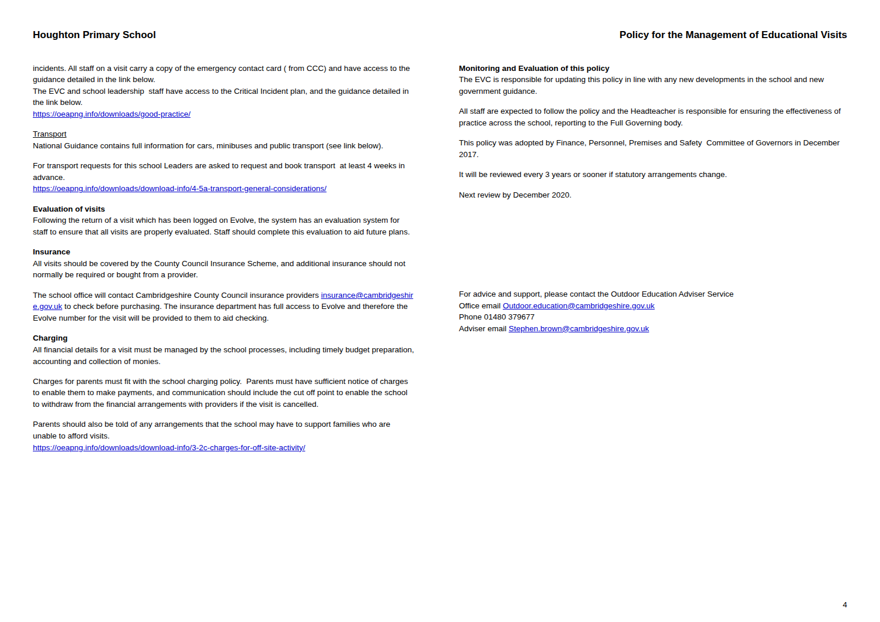Houghton Primary School
Policy for the Management of Educational Visits
incidents. All staff on a visit carry a copy of the emergency contact card ( from CCC) and have access to the guidance detailed in the link below.
The EVC and school leadership staff have access to the Critical Incident plan, and the guidance detailed in the link below.
https://oeapng.info/downloads/good-practice/
Transport
National Guidance contains full information for cars, minibuses and public transport (see link below).
For transport requests for this school Leaders are asked to request and book transport at least 4 weeks in advance.
https://oeapng.info/downloads/download-info/4-5a-transport-general-considerations/
Evaluation of visits
Following the return of a visit which has been logged on Evolve, the system has an evaluation system for staff to ensure that all visits are properly evaluated. Staff should complete this evaluation to aid future plans.
Insurance
All visits should be covered by the County Council Insurance Scheme, and additional insurance should not normally be required or bought from a provider.
The school office will contact Cambridgeshire County Council insurance providers insurance@cambridgeshire.gov.uk to check before purchasing. The insurance department has full access to Evolve and therefore the Evolve number for the visit will be provided to them to aid checking.
Charging
All financial details for a visit must be managed by the school processes, including timely budget preparation, accounting and collection of monies.
Charges for parents must fit with the school charging policy. Parents must have sufficient notice of charges to enable them to make payments, and communication should include the cut off point to enable the school to withdraw from the financial arrangements with providers if the visit is cancelled.
Parents should also be told of any arrangements that the school may have to support families who are unable to afford visits.
https://oeapng.info/downloads/download-info/3-2c-charges-for-off-site-activity/
Monitoring and Evaluation of this policy
The EVC is responsible for updating this policy in line with any new developments in the school and new government guidance.
All staff are expected to follow the policy and the Headteacher is responsible for ensuring the effectiveness of practice across the school, reporting to the Full Governing body.
This policy was adopted by Finance, Personnel, Premises and Safety Committee of Governors in December 2017.
It will be reviewed every 3 years or sooner if statutory arrangements change.
Next review by December 2020.
For advice and support, please contact the Outdoor Education Adviser Service
Office email Outdoor.education@cambridgeshire.gov.uk
Phone 01480 379677
Adviser email Stephen.brown@cambridgeshire.gov.uk
4